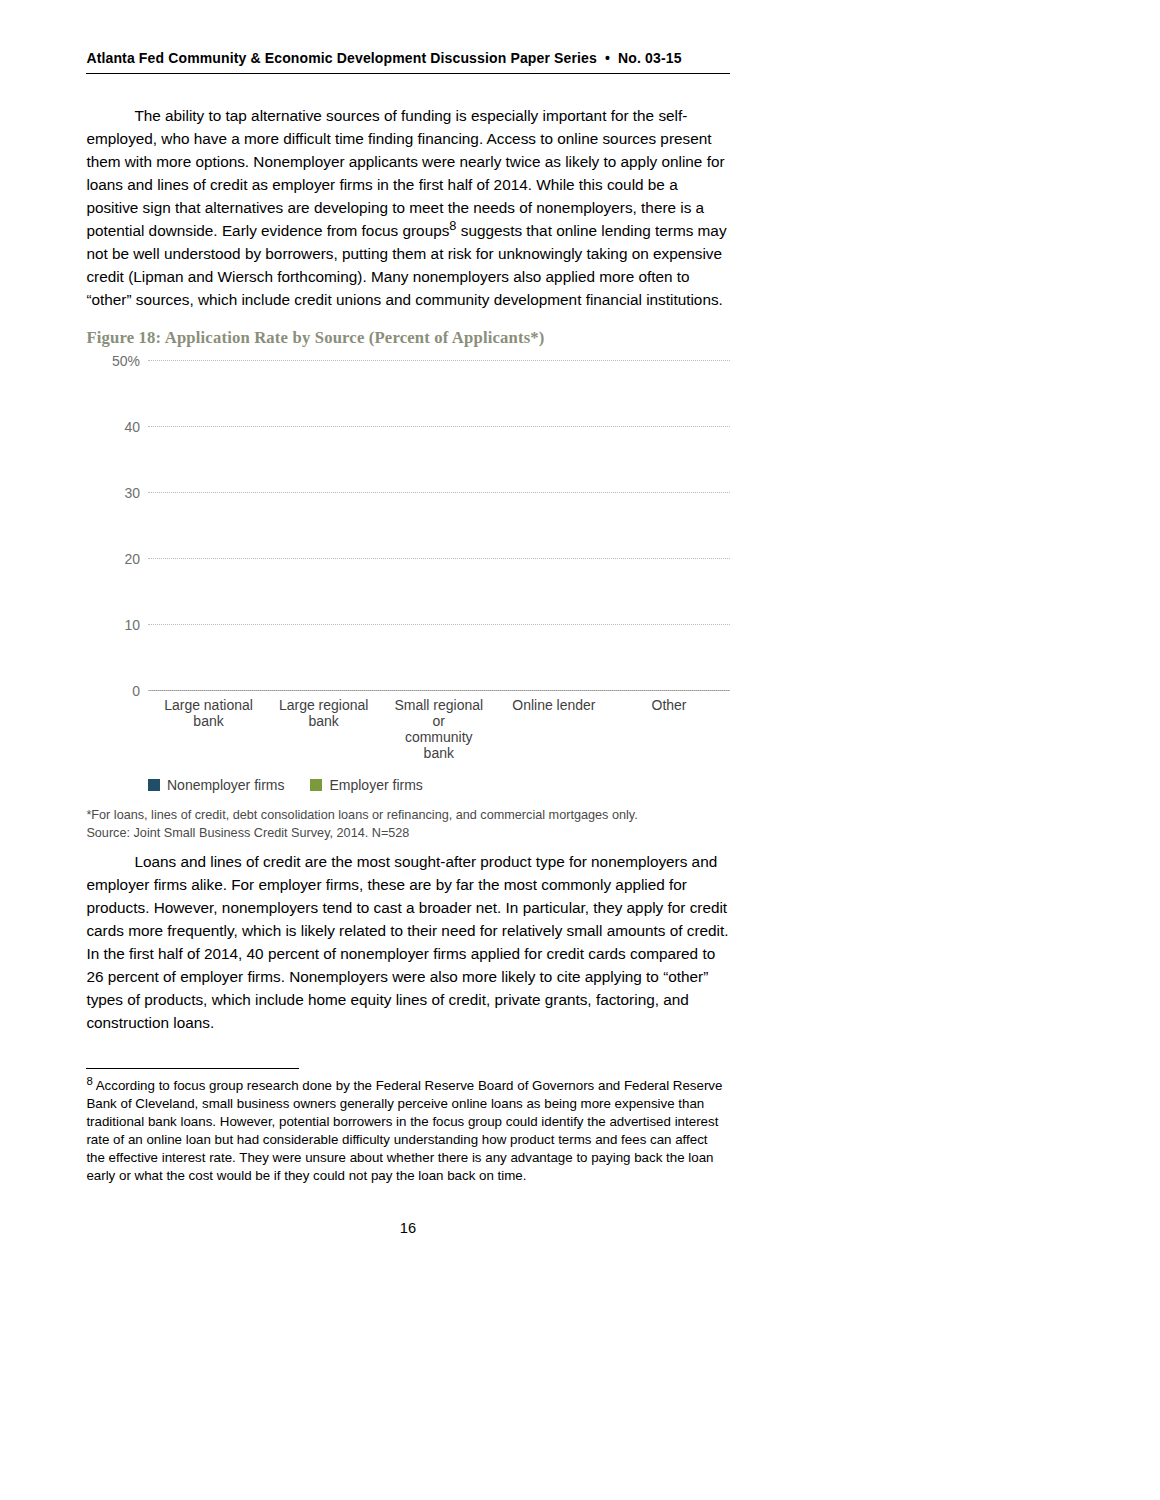Atlanta Fed Community & Economic Development Discussion Paper Series • No. 03-15
The ability to tap alternative sources of funding is especially important for the self-employed, who have a more difficult time finding financing. Access to online sources present them with more options. Nonemployer applicants were nearly twice as likely to apply online for loans and lines of credit as employer firms in the first half of 2014. While this could be a positive sign that alternatives are developing to meet the needs of nonemployers, there is a potential downside. Early evidence from focus groups8 suggests that online lending terms may not be well understood by borrowers, putting them at risk for unknowingly taking on expensive credit (Lipman and Wiersch forthcoming). Many nonemployers also applied more often to “other” sources, which include credit unions and community development financial institutions.
Figure 18: Application Rate by Source (Percent of Applicants*)
50%
40
30
20
10
0
Large national
bank
Large regional
bank
Small regional or
community bank
Online lender
Other
Nonemployer firms Employer firms
*For loans, lines of credit, debt consolidation loans or refinancing, and commercial mortgages only.
Source: Joint Small Business Credit Survey, 2014. N=528
Loans and lines of credit are the most sought-after product type for nonemployers and employer firms alike. For employer firms, these are by far the most commonly applied for products. However, nonemployers tend to cast a broader net. In particular, they apply for credit cards more frequently, which is likely related to their need for relatively small amounts of credit. In the first half of 2014, 40 percent of nonemployer firms applied for credit cards compared to 26 percent of employer firms. Nonemployers were also more likely to cite applying to “other” types of products, which include home equity lines of credit, private grants, factoring, and construction loans.
8 According to focus group research done by the Federal Reserve Board of Governors and Federal Reserve Bank of Cleveland, small business owners generally perceive online loans as being more expensive than traditional bank loans. However, potential borrowers in the focus group could identify the advertised interest rate of an online loan but had considerable difficulty understanding how product terms and fees can affect the effective interest rate. They were unsure about whether there is any advantage to paying back the loan early or what the cost would be if they could not pay the loan back on time.
16